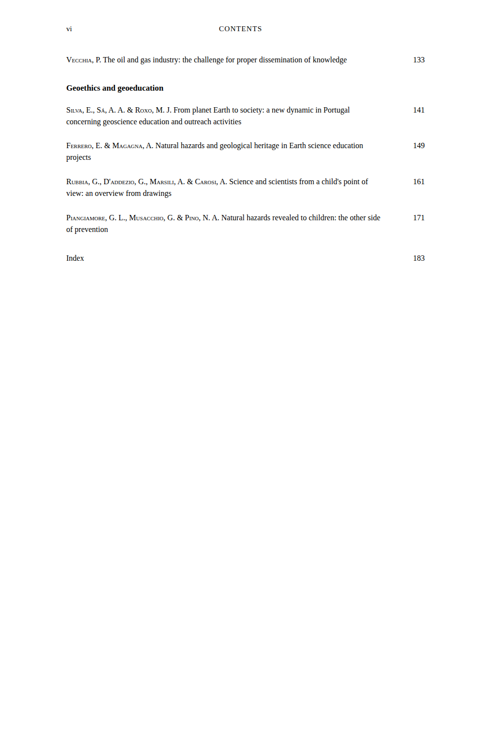vi CONTENTS
Vecchia, P. The oil and gas industry: the challenge for proper dissemination of knowledge 133
Geoethics and geoeducation
Silva, E., Sá, A. A. & Roxo, M. J. From planet Earth to society: a new dynamic in Portugal concerning geoscience education and outreach activities 141
Ferrero, E. & Magagna, A. Natural hazards and geological heritage in Earth science education projects 149
Rubbia, G., D'addezio, G., Marsili, A. & Carosi, A. Science and scientists from a child's point of view: an overview from drawings 161
Piangiamore, G. L., Musacchio, G. & Pino, N. A. Natural hazards revealed to children: the other side of prevention 171
Index 183